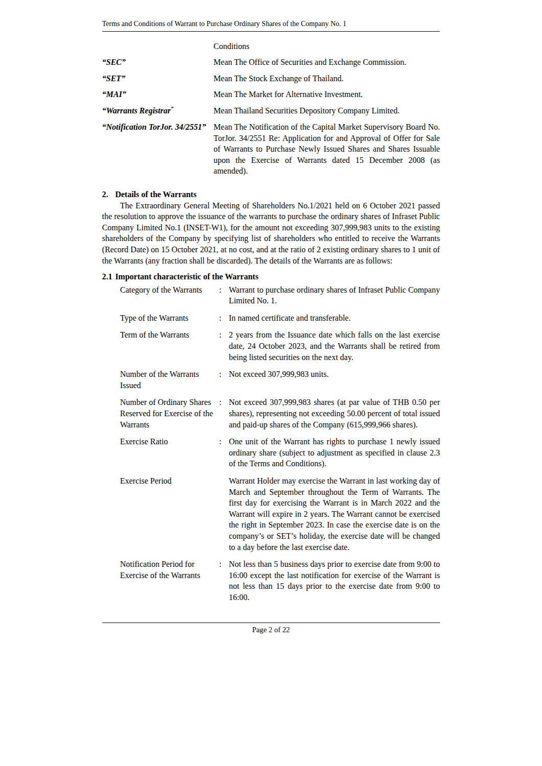Terms and Conditions of Warrant to Purchase Ordinary Shares of the Company No. 1
| | Conditions |
| “SEC” | Mean The Office of Securities and Exchange Commission. |
| “SET” | Mean The Stock Exchange of Thailand. |
| “MAI” | Mean The Market for Alternative Investment. |
| “Warrants Registrar ” | Mean Thailand Securities Depository Company Limited. |
| “Notification TorJor. 34/2551” | Mean The Notification of the Capital Market Supervisory Board No. TorJor. 34/2551 Re: Application for and Approval of Offer for Sale of Warrants to Purchase Newly Issued Shares and Shares Issuable upon the Exercise of Warrants dated 15 December 2008 (as amended). |
2. Details of the Warrants
The Extraordinary General Meeting of Shareholders No.1/2021 held on 6 October 2021 passed the resolution to approve the issuance of the warrants to purchase the ordinary shares of Infraset Public Company Limited No.1 (INSET-W1), for the amount not exceeding 307,999,983 units to the existing shareholders of the Company by specifying list of shareholders who entitled to receive the Warrants (Record Date) on 15 October 2021, at no cost, and at the ratio of 2 existing ordinary shares to 1 unit of the Warrants (any fraction shall be discarded). The details of the Warrants are as follows:
2.1 Important characteristic of the Warrants
| Category of the Warrants | : | Warrant to purchase ordinary shares of Infraset Public Company Limited No. 1. |
| Type of the Warrants | : | In named certificate and transferable. |
| Term of the Warrants | : | 2 years from the Issuance date which falls on the last exercise date, 24 October 2023, and the Warrants shall be retired from being listed securities on the next day. |
| Number of the Warrants Issued | : | Not exceed 307,999,983 units. |
| Number of Ordinary Shares Reserved for Exercise of the Warrants | : | Not exceed 307,999,983 shares (at par value of THB 0.50 per shares), representing not exceeding 50.00 percent of total issued and paid-up shares of the Company (615,999,966 shares). |
| Exercise Ratio | : | One unit of the Warrant has rights to purchase 1 newly issued ordinary share (subject to adjustment as specified in clause 2.3 of the Terms and Conditions). |
| Exercise Period | | Warrant Holder may exercise the Warrant in last working day of March and September throughout the Term of Warrants. The first day for exercising the Warrant is in March 2022 and the Warrant will expire in 2 years. The Warrant cannot be exercised the right in September 2023. In case the exercise date is on the company’s or SET’s holiday, the exercise date will be changed to a day before the last exercise date. |
| Notification Period for Exercise of the Warrants | : | Not less than 5 business days prior to exercise date from 9:00 to 16:00 except the last notification for exercise of the Warrant is not less than 15 days prior to the exercise date from 9:00 to 16:00. |
Page 2 of 22